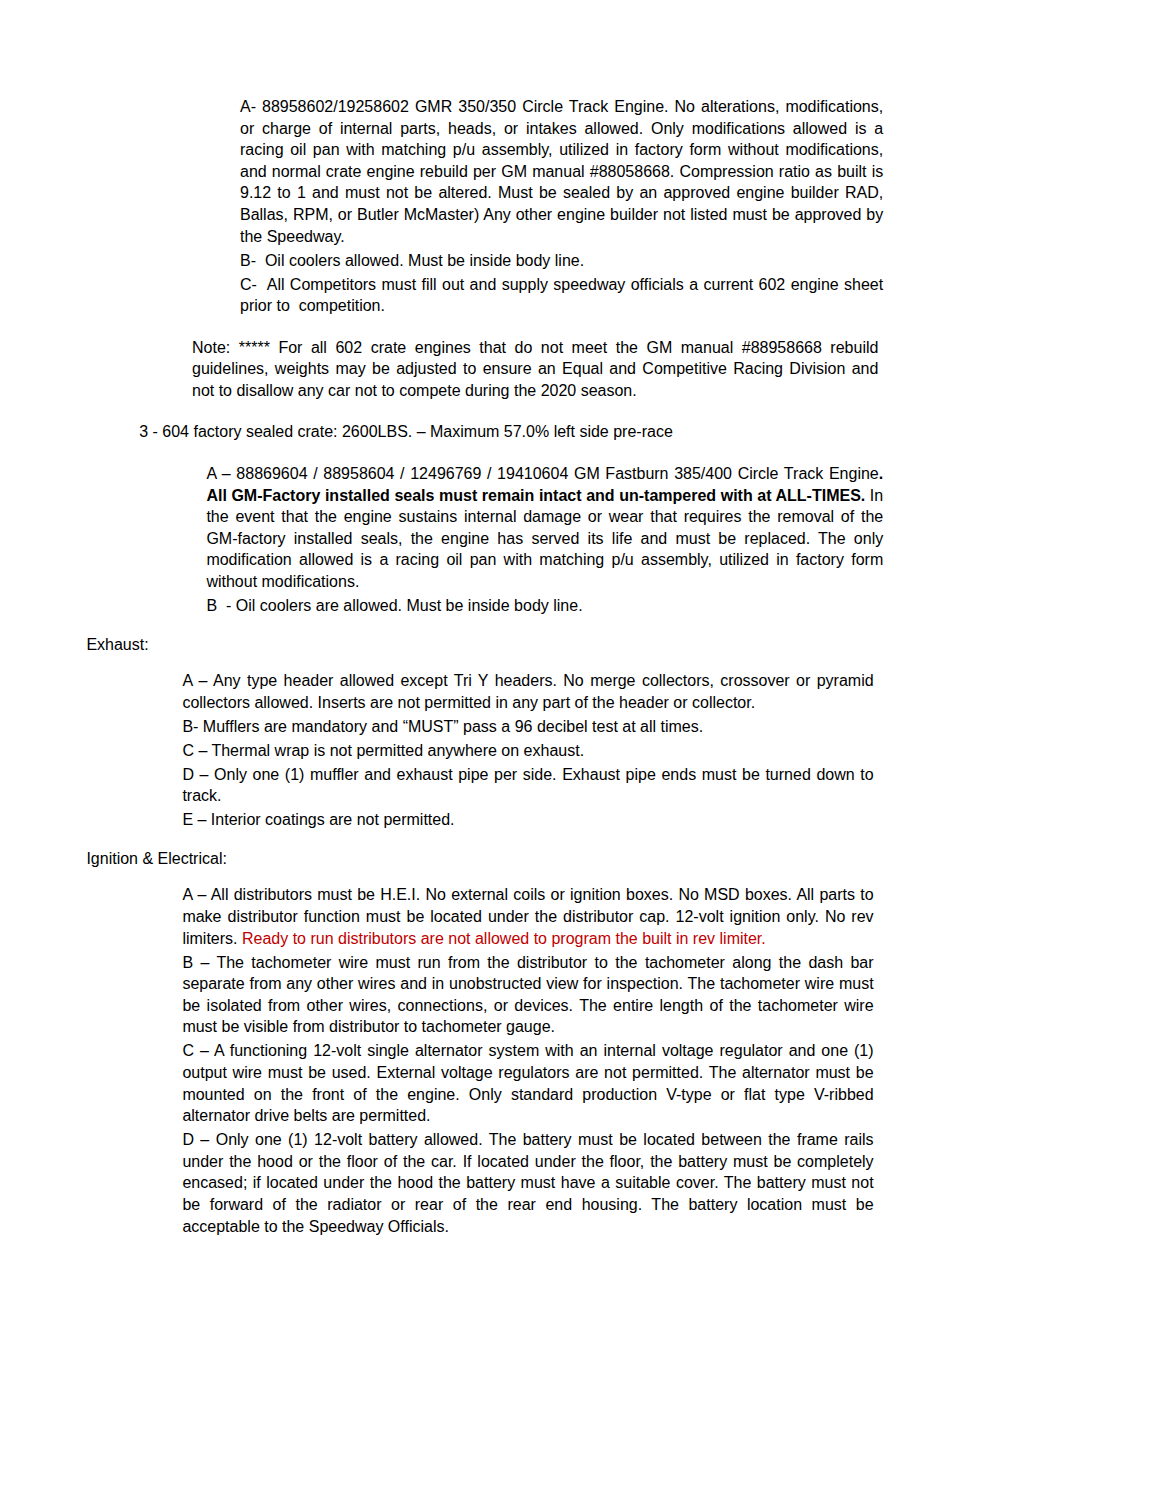A- 88958602/19258602 GMR 350/350 Circle Track Engine. No alterations, modifications, or charge of internal parts, heads, or intakes allowed. Only modifications allowed is a racing oil pan with matching p/u assembly, utilized in factory form without modifications, and normal crate engine rebuild per GM manual #88058668. Compression ratio as built is 9.12 to 1 and must not be altered. Must be sealed by an approved engine builder RAD, Ballas, RPM, or Butler McMaster) Any other engine builder not listed must be approved by the Speedway.
B- Oil coolers allowed. Must be inside body line.
C- All Competitors must fill out and supply speedway officials a current 602 engine sheet prior to competition.
Note: ***** For all 602 crate engines that do not meet the GM manual #88958668 rebuild guidelines, weights may be adjusted to ensure an Equal and Competitive Racing Division and not to disallow any car not to compete during the 2020 season.
3 - 604 factory sealed crate: 2600LBS. – Maximum 57.0% left side pre-race
A – 88869604 / 88958604 / 12496769 / 19410604 GM Fastburn 385/400 Circle Track Engine. All GM-Factory installed seals must remain intact and un-tampered with at ALL-TIMES. In the event that the engine sustains internal damage or wear that requires the removal of the GM-factory installed seals, the engine has served its life and must be replaced. The only modification allowed is a racing oil pan with matching p/u assembly, utilized in factory form without modifications.
B - Oil coolers are allowed. Must be inside body line.
Exhaust:
A – Any type header allowed except Tri Y headers. No merge collectors, crossover or pyramid collectors allowed. Inserts are not permitted in any part of the header or collector.
B- Mufflers are mandatory and “MUST” pass a 96 decibel test at all times.
C – Thermal wrap is not permitted anywhere on exhaust.
D – Only one (1) muffler and exhaust pipe per side. Exhaust pipe ends must be turned down to track.
E – Interior coatings are not permitted.
Ignition & Electrical:
A – All distributors must be H.E.I. No external coils or ignition boxes. No MSD boxes. All parts to make distributor function must be located under the distributor cap. 12-volt ignition only. No rev limiters. Ready to run distributors are not allowed to program the built in rev limiter.
B – The tachometer wire must run from the distributor to the tachometer along the dash bar separate from any other wires and in unobstructed view for inspection. The tachometer wire must be isolated from other wires, connections, or devices. The entire length of the tachometer wire must be visible from distributor to tachometer gauge.
C – A functioning 12-volt single alternator system with an internal voltage regulator and one (1) output wire must be used. External voltage regulators are not permitted. The alternator must be mounted on the front of the engine. Only standard production V-type or flat type V-ribbed alternator drive belts are permitted.
D – Only one (1) 12-volt battery allowed. The battery must be located between the frame rails under the hood or the floor of the car. If located under the floor, the battery must be completely encased; if located under the hood the battery must have a suitable cover. The battery must not be forward of the radiator or rear of the rear end housing. The battery location must be acceptable to the Speedway Officials.